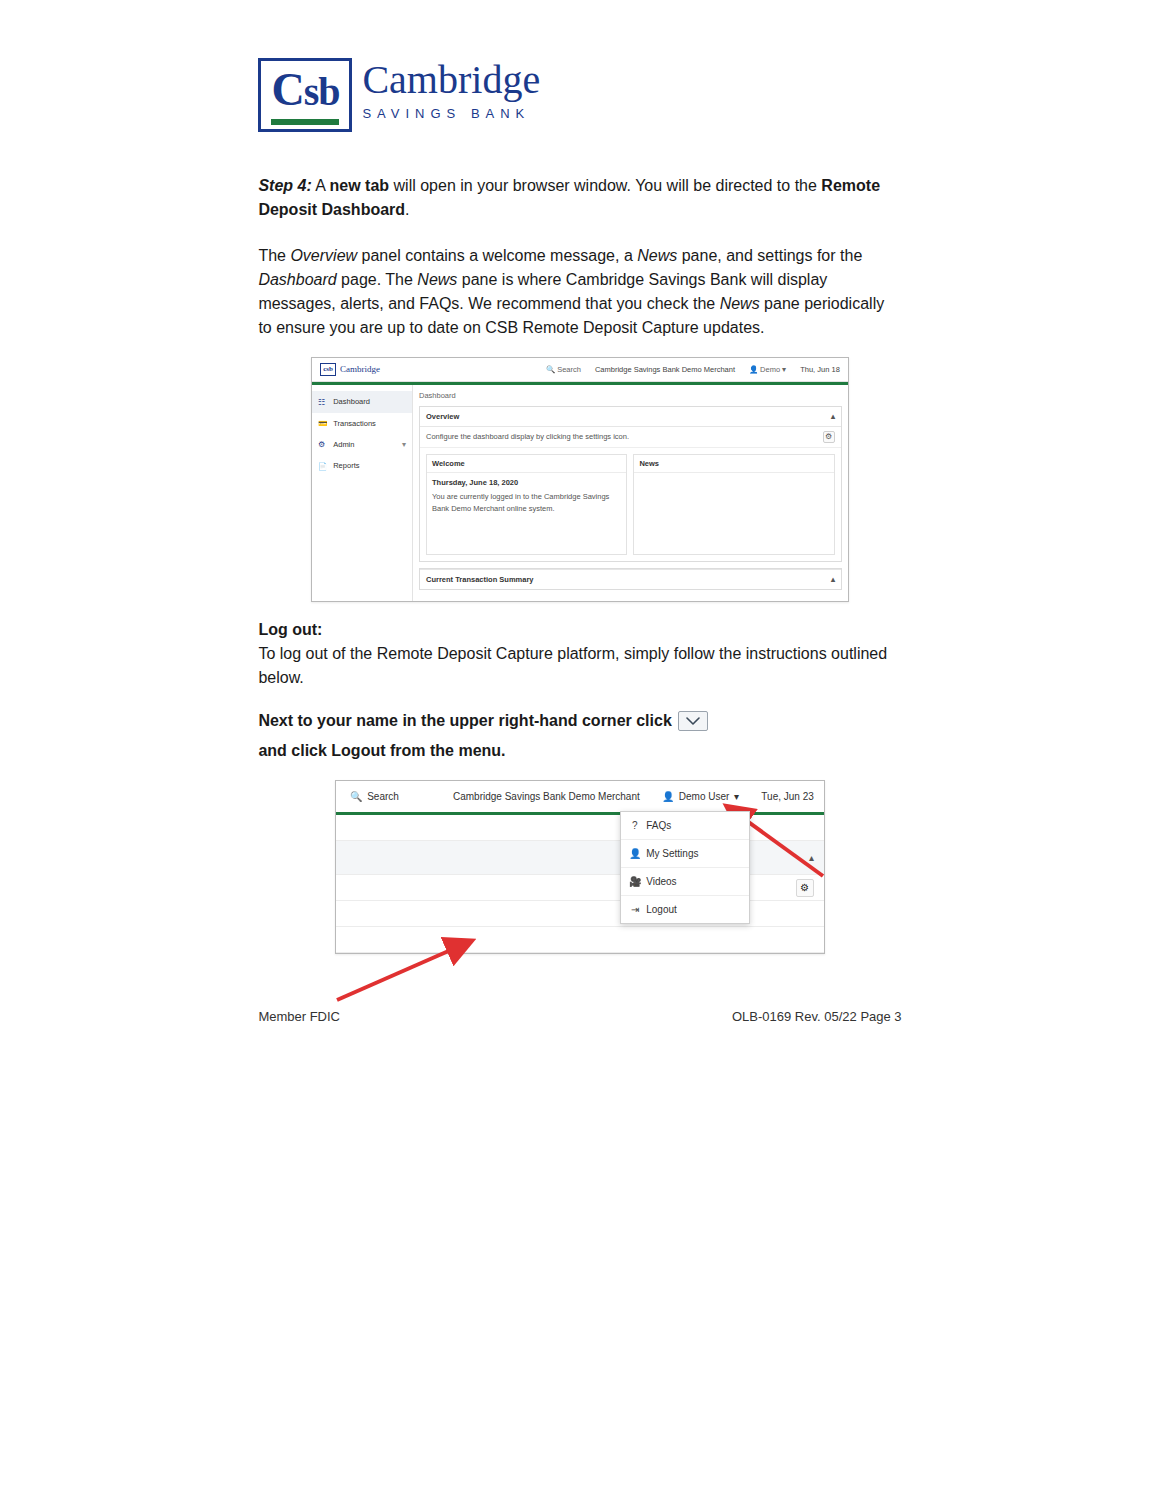Csb
Cambridge
SAVINGS BANK
Step 4: A new tab will open in your browser window. You will be directed to the Remote Deposit Dashboard.
The Overview panel contains a welcome message, a News pane, and settings for the Dashboard page. The News pane is where Cambridge Savings Bank will display messages, alerts, and FAQs. We recommend that you check the News pane periodically to ensure you are up to date on CSB Remote Deposit Capture updates.
csb Cambridge
🔍 Search Cambridge Savings Bank Demo Merchant 👤 Demo ▾ Thu, Jun 18
☷ Dashboard
💳 Transactions
⚙ Admin ▾
📄 Reports
Dashboard
Overview▴
Configure the dashboard display by clicking the settings icon. ⚙
Welcome
Thursday, June 18, 2020
You are currently logged in to the Cambridge Savings Bank Demo Merchant online system.
News
Current Transaction Summary▴
Log out:
To log out of the Remote Deposit Capture platform, simply follow the instructions outlined below.
Next to your name in the upper right-hand corner click and click Logout from the menu.
🔍 Search
Cambridge Savings Bank Demo Merchant
👤 Demo User ▾
Tue, Jun 23
? FAQs
👤 My Settings
🎥 Videos
⇥ Logout
▴
⚙
Member FDIC
OLB-0169 Rev. 05/22 Page 3